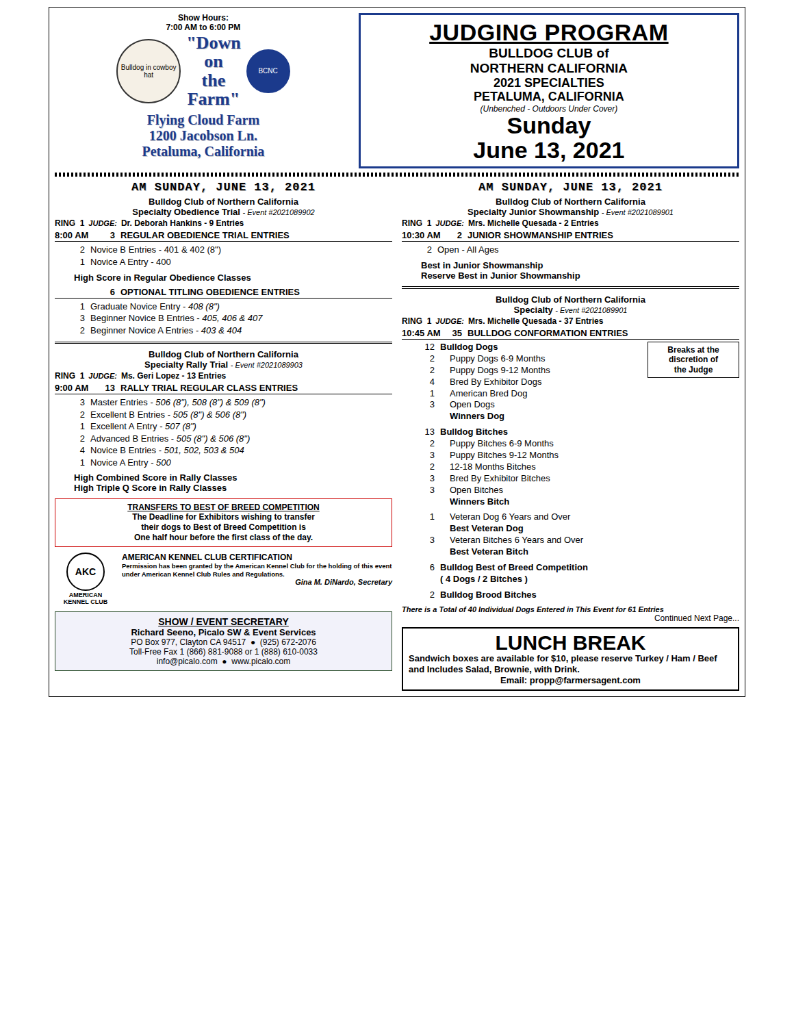Show Hours:
7:00 AM to 6:00 PM
Bulldog in cowboy hat
"Down
on
the
Farm"
BCNC
Flying Cloud Farm
1200 Jacobson Ln.
Petaluma, California
JUDGING PROGRAM
BULLDOG CLUB of
NORTHERN CALIFORNIA
2021 SPECIALTIES
PETALUMA, CALIFORNIA
(Unbenched - Outdoors Under Cover)
Sunday
June 13, 2021
AM SUNDAY, JUNE 13, 2021
Bulldog Club of Northern California
Specialty Obedience Trial - Event #2021089902
RING 1 JUDGE: Dr. Deborah Hankins - 9 Entries
8:00 AM 3 REGULAR OBEDIENCE TRIAL ENTRIES
2 Novice B Entries - 401 & 402 (8")
1 Novice A Entry - 400
High Score in Regular Obedience Classes
6 OPTIONAL TITLING OBEDIENCE ENTRIES
1 Graduate Novice Entry - 408 (8")
3 Beginner Novice B Entries - 405, 406 & 407
2 Beginner Novice A Entries - 403 & 404
Bulldog Club of Northern California
Specialty Rally Trial - Event #2021089903
RING 1 JUDGE: Ms. Geri Lopez - 13 Entries
9:00 AM 13 RALLY TRIAL REGULAR CLASS ENTRIES
3 Master Entries - 506 (8"), 508 (8") & 509 (8")
2 Excellent B Entries - 505 (8") & 506 (8")
1 Excellent A Entry - 507 (8")
2 Advanced B Entries - 505 (8") & 506 (8")
4 Novice B Entries - 501, 502, 503 & 504
1 Novice A Entry - 500
High Combined Score in Rally Classes
High Triple Q Score in Rally Classes
TRANSFERS TO BEST OF BREED COMPETITION
The Deadline for Exhibitors wishing to transfer
their dogs to Best of Breed Competition is
One half hour before the first class of the day.
AKC
AMERICAN
KENNEL CLUB
AMERICAN KENNEL CLUB CERTIFICATION
Permission has been granted by the American Kennel Club for the holding of this event under American Kennel Club Rules and Regulations.
Gina M. DiNardo, Secretary
SHOW / EVENT SECRETARY
Richard Seeno, Picalo SW & Event Services
PO Box 977, Clayton CA 94517 ● (925) 672-2076
Toll-Free Fax 1 (866) 881-9088 or 1 (888) 610-0033
info@picalo.com ● www.picalo.com
AM SUNDAY, JUNE 13, 2021
Bulldog Club of Northern California
Specialty Junior Showmanship - Event #2021089901
RING 1 JUDGE: Mrs. Michelle Quesada - 2 Entries
10:30 AM 2 JUNIOR SHOWMANSHIP ENTRIES
2 Open - All Ages
Best in Junior Showmanship
Reserve Best in Junior Showmanship
Bulldog Club of Northern California
Specialty - Event #2021089901
RING 1 JUDGE: Mrs. Michelle Quesada - 37 Entries
10:45 AM 35 BULLDOG CONFORMATION ENTRIES
Breaks at the
discretion of
the Judge
12 Bulldog Dogs
2 Puppy Dogs 6-9 Months
2 Puppy Dogs 9-12 Months
4 Bred By Exhibitor Dogs
1 American Bred Dog
3 Open Dogs
Winners Dog
13 Bulldog Bitches
2 Puppy Bitches 6-9 Months
3 Puppy Bitches 9-12 Months
212-18 Months Bitches
3 Bred By Exhibitor Bitches
3 Open Bitches
Winners Bitch
1 Veteran Dog 6 Years and Over
Best Veteran Dog
3 Veteran Bitches 6 Years and Over
Best Veteran Bitch
6 Bulldog Best of Breed Competition
( 4 Dogs / 2 Bitches )
2 Bulldog Brood Bitches
There is a Total of 40 Individual Dogs Entered in This Event for 61 Entries
Continued Next Page...
LUNCH BREAK
Sandwich boxes are available for $10, please reserve Turkey / Ham / Beef and Includes Salad, Brownie, with Drink.
Email: propp@farmersagent.com